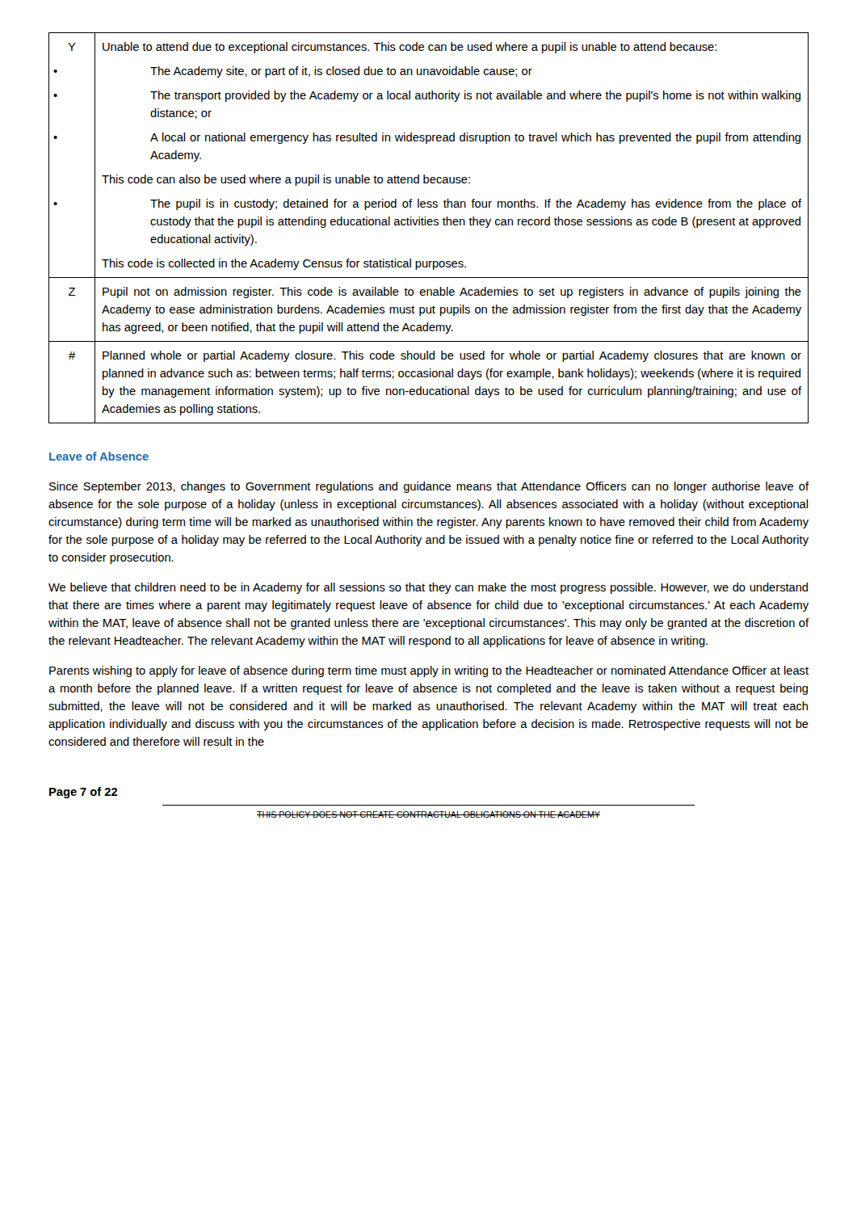| Y | Unable to attend due to exceptional circumstances. This code can be used where a pupil is unable to attend because: • The Academy site, or part of it, is closed due to an unavoidable cause; or • The transport provided by the Academy or a local authority is not available and where the pupil's home is not within walking distance; or • A local or national emergency has resulted in widespread disruption to travel which has prevented the pupil from attending Academy. This code can also be used where a pupil is unable to attend because: • The pupil is in custody; detained for a period of less than four months. If the Academy has evidence from the place of custody that the pupil is attending educational activities then they can record those sessions as code B (present at approved educational activity). This code is collected in the Academy Census for statistical purposes. |
| Z | Pupil not on admission register. This code is available to enable Academies to set up registers in advance of pupils joining the Academy to ease administration burdens. Academies must put pupils on the admission register from the first day that the Academy has agreed, or been notified, that the pupil will attend the Academy. |
| # | Planned whole or partial Academy closure. This code should be used for whole or partial Academy closures that are known or planned in advance such as: between terms; half terms; occasional days (for example, bank holidays); weekends (where it is required by the management information system); up to five non-educational days to be used for curriculum planning/training; and use of Academies as polling stations. |
Leave of Absence
Since September 2013, changes to Government regulations and guidance means that Attendance Officers can no longer authorise leave of absence for the sole purpose of a holiday (unless in exceptional circumstances). All absences associated with a holiday (without exceptional circumstance) during term time will be marked as unauthorised within the register. Any parents known to have removed their child from Academy for the sole purpose of a holiday may be referred to the Local Authority and be issued with a penalty notice fine or referred to the Local Authority to consider prosecution.
We believe that children need to be in Academy for all sessions so that they can make the most progress possible. However, we do understand that there are times where a parent may legitimately request leave of absence for child due to 'exceptional circumstances.' At each Academy within the MAT, leave of absence shall not be granted unless there are 'exceptional circumstances'. This may only be granted at the discretion of the relevant Headteacher. The relevant Academy within the MAT will respond to all applications for leave of absence in writing.
Parents wishing to apply for leave of absence during term time must apply in writing to the Headteacher or nominated Attendance Officer at least a month before the planned leave. If a written request for leave of absence is not completed and the leave is taken without a request being submitted, the leave will not be considered and it will be marked as unauthorised. The relevant Academy within the MAT will treat each application individually and discuss with you the circumstances of the application before a decision is made. Retrospective requests will not be considered and therefore will result in the
Page 7 of 22
THIS POLICY DOES NOT CREATE CONTRACTUAL OBLIGATIONS ON THE ACADEMY